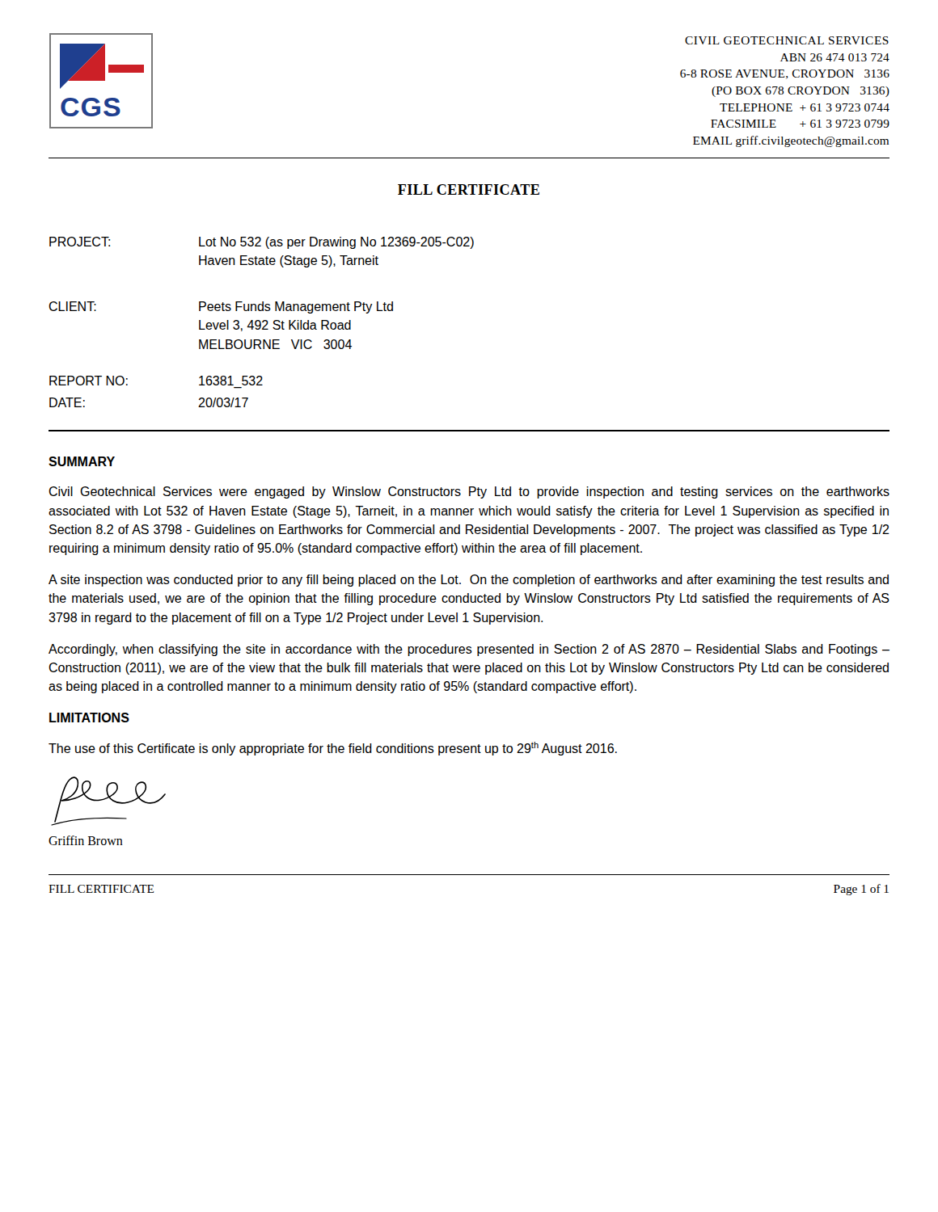CGS
CIVIL GEOTECHNICAL SERVICES
ABN 26 474 013 724
6-8 ROSE AVENUE, CROYDON 3136
(PO BOX 678 CROYDON 3136)
TELEPHONE + 61 3 9723 0744
FACSIMILE + 61 3 9723 0799
EMAIL griff.civilgeotech@gmail.com
FILL CERTIFICATE
| PROJECT: | Lot No 532 (as per Drawing No 12369-205-C02) Haven Estate (Stage 5), Tarneit |
| CLIENT: | Peets Funds Management Pty Ltd Level 3, 492 St Kilda Road MELBOURNE VIC 3004 |
| REPORT NO: | 16381_532 |
| DATE: | 20/03/17 |
SUMMARY
Civil Geotechnical Services were engaged by Winslow Constructors Pty Ltd to provide inspection and testing services on the earthworks associated with Lot 532 of Haven Estate (Stage 5), Tarneit, in a manner which would satisfy the criteria for Level 1 Supervision as specified in Section 8.2 of AS 3798 - Guidelines on Earthworks for Commercial and Residential Developments - 2007. The project was classified as Type 1/2 requiring a minimum density ratio of 95.0% (standard compactive effort) within the area of fill placement.
A site inspection was conducted prior to any fill being placed on the Lot. On the completion of earthworks and after examining the test results and the materials used, we are of the opinion that the filling procedure conducted by Winslow Constructors Pty Ltd satisfied the requirements of AS 3798 in regard to the placement of fill on a Type 1/2 Project under Level 1 Supervision.
Accordingly, when classifying the site in accordance with the procedures presented in Section 2 of AS 2870 – Residential Slabs and Footings – Construction (2011), we are of the view that the bulk fill materials that were placed on this Lot by Winslow Constructors Pty Ltd can be considered as being placed in a controlled manner to a minimum density ratio of 95% (standard compactive effort).
LIMITATIONS
The use of this Certificate is only appropriate for the field conditions present up to 29th August 2016.
Griffin Brown
FILL CERTIFICATE Page 1 of 1